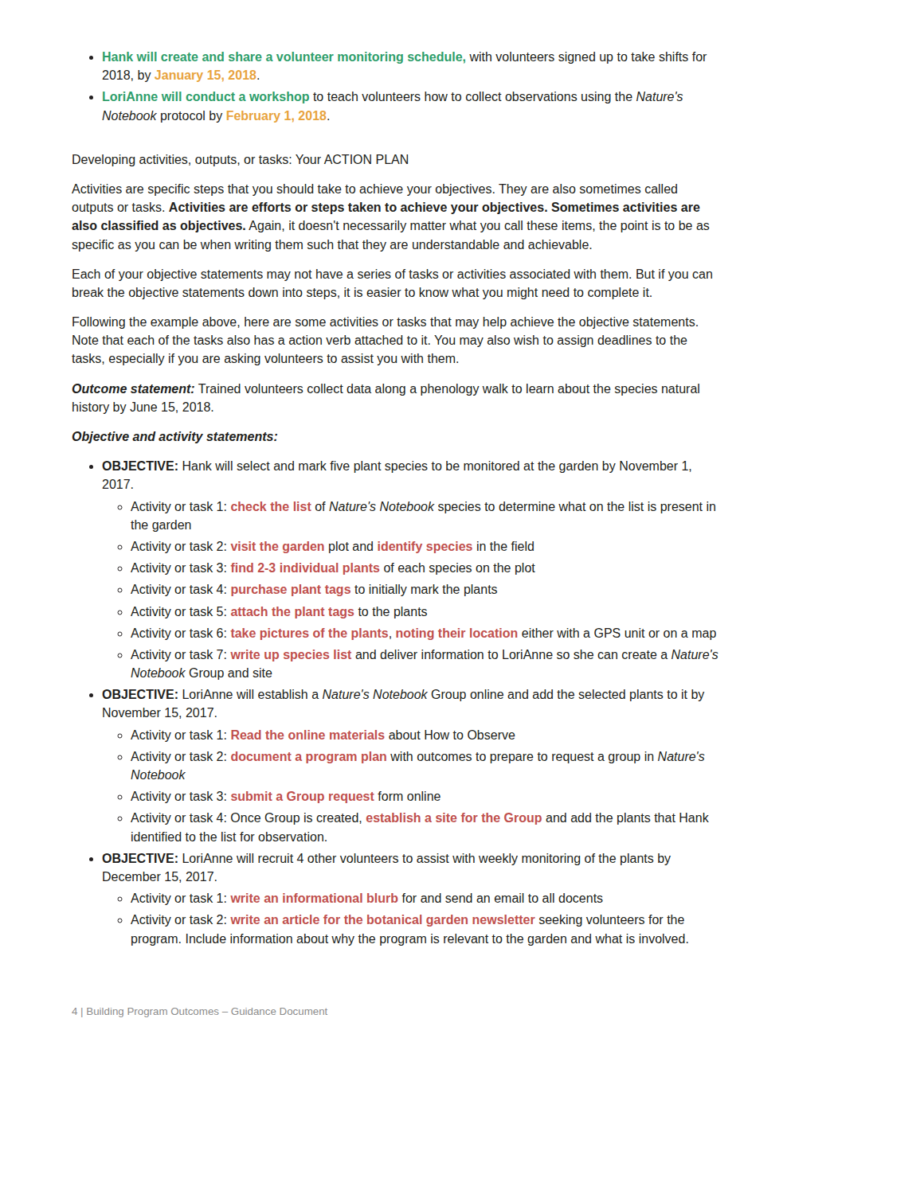Hank will create and share a volunteer monitoring schedule, with volunteers signed up to take shifts for 2018, by January 15, 2018.
LoriAnne will conduct a workshop to teach volunteers how to collect observations using the Nature's Notebook protocol by February 1, 2018.
Developing activities, outputs, or tasks: Your ACTION PLAN
Activities are specific steps that you should take to achieve your objectives. They are also sometimes called outputs or tasks. Activities are efforts or steps taken to achieve your objectives. Sometimes activities are also classified as objectives. Again, it doesn't necessarily matter what you call these items, the point is to be as specific as you can be when writing them such that they are understandable and achievable.
Each of your objective statements may not have a series of tasks or activities associated with them. But if you can break the objective statements down into steps, it is easier to know what you might need to complete it.
Following the example above, here are some activities or tasks that may help achieve the objective statements. Note that each of the tasks also has a action verb attached to it. You may also wish to assign deadlines to the tasks, especially if you are asking volunteers to assist you with them.
Outcome statement: Trained volunteers collect data along a phenology walk to learn about the species natural history by June 15, 2018.
Objective and activity statements:
OBJECTIVE: Hank will select and mark five plant species to be monitored at the garden by November 1, 2017.
Activity or task 1: check the list of Nature's Notebook species to determine what on the list is present in the garden
Activity or task 2: visit the garden plot and identify species in the field
Activity or task 3: find 2-3 individual plants of each species on the plot
Activity or task 4: purchase plant tags to initially mark the plants
Activity or task 5: attach the plant tags to the plants
Activity or task 6: take pictures of the plants, noting their location either with a GPS unit or on a map
Activity or task 7: write up species list and deliver information to LoriAnne so she can create a Nature's Notebook Group and site
OBJECTIVE: LoriAnne will establish a Nature's Notebook Group online and add the selected plants to it by November 15, 2017.
Activity or task 1: Read the online materials about How to Observe
Activity or task 2: document a program plan with outcomes to prepare to request a group in Nature's Notebook
Activity or task 3: submit a Group request form online
Activity or task 4: Once Group is created, establish a site for the Group and add the plants that Hank identified to the list for observation.
OBJECTIVE: LoriAnne will recruit 4 other volunteers to assist with weekly monitoring of the plants by December 15, 2017.
Activity or task 1: write an informational blurb for and send an email to all docents
Activity or task 2: write an article for the botanical garden newsletter seeking volunteers for the program. Include information about why the program is relevant to the garden and what is involved.
4 | Building Program Outcomes – Guidance Document